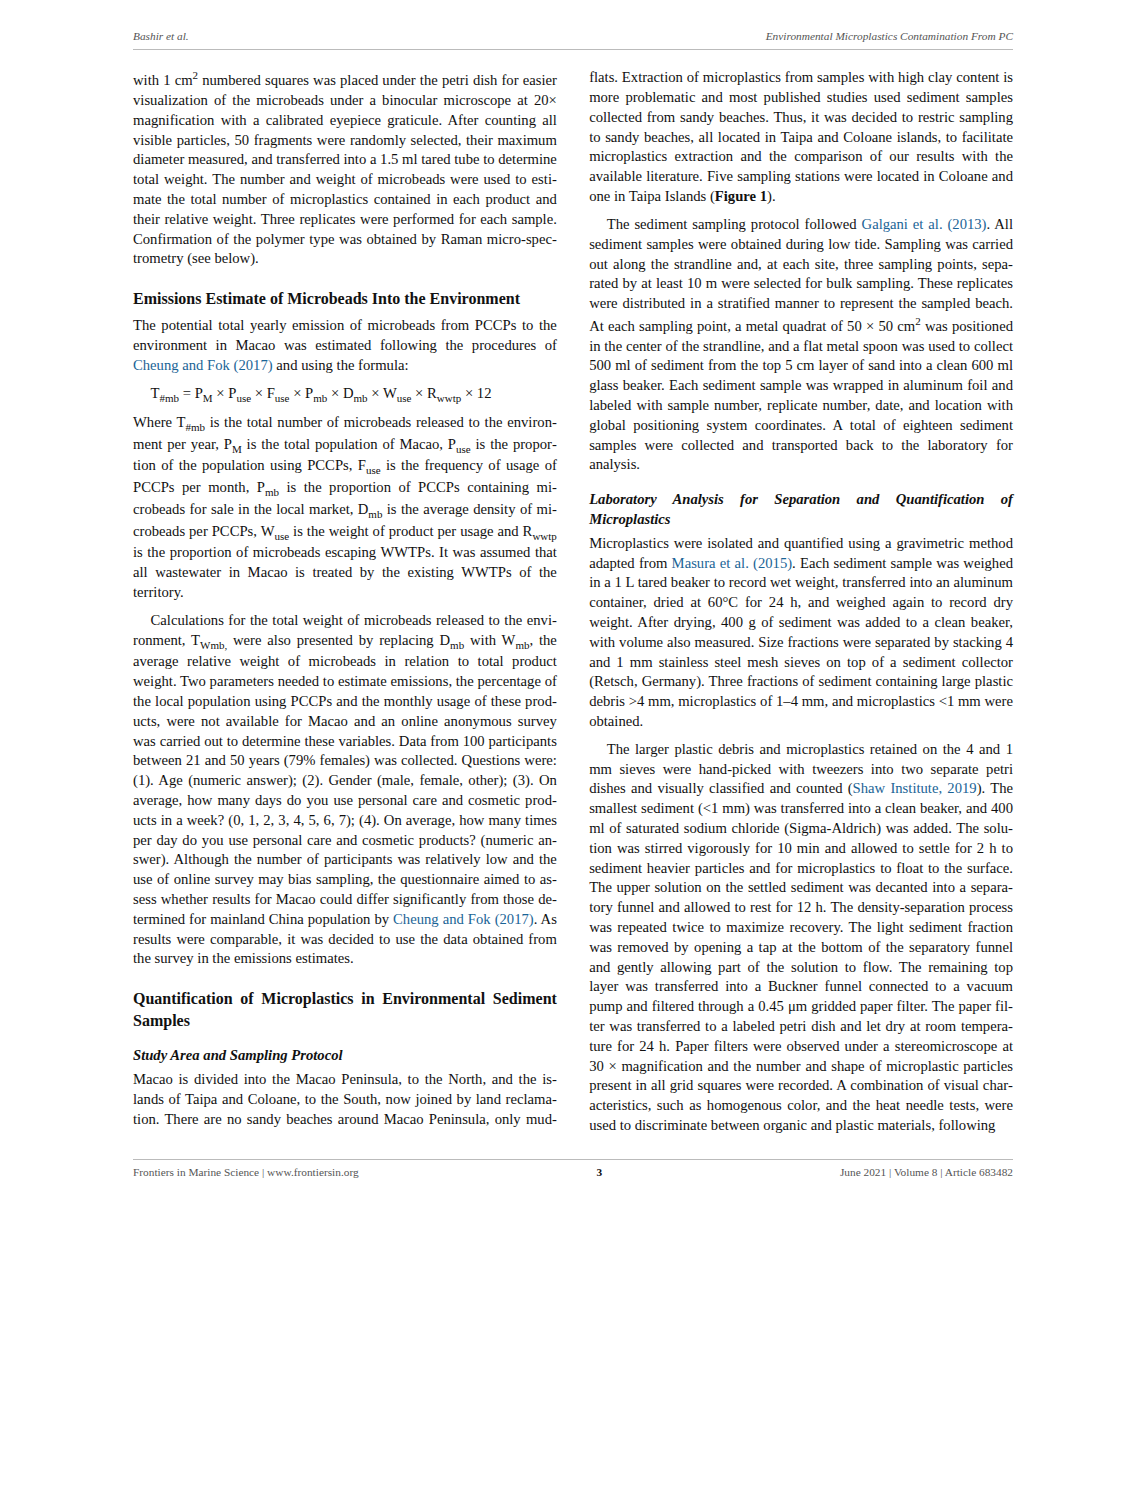Bashir et al. Environmental Microplastics Contamination From PC
with 1 cm2 numbered squares was placed under the petri dish for easier visualization of the microbeads under a binocular microscope at 20× magnification with a calibrated eyepiece graticule. After counting all visible particles, 50 fragments were randomly selected, their maximum diameter measured, and transferred into a 1.5 ml tared tube to determine total weight. The number and weight of microbeads were used to estimate the total number of microplastics contained in each product and their relative weight. Three replicates were performed for each sample. Confirmation of the polymer type was obtained by Raman micro-spectrometry (see below).
Emissions Estimate of Microbeads Into the Environment
The potential total yearly emission of microbeads from PCCPs to the environment in Macao was estimated following the procedures of Cheung and Fok (2017) and using the formula:
T#mb = PM × Puse × Fuse × Pmb × Dmb × Wuse × Rwwtp × 12
Where T#mb is the total number of microbeads released to the environment per year, PM is the total population of Macao, Puse is the proportion of the population using PCCPs, Fuse is the frequency of usage of PCCPs per month, Pmb is the proportion of PCCPs containing microbeads for sale in the local market, Dmb is the average density of microbeads per PCCPs, Wuse is the weight of product per usage and Rwwtp is the proportion of microbeads escaping WWTPs. It was assumed that all wastewater in Macao is treated by the existing WWTPs of the territory.
Calculations for the total weight of microbeads released to the environment, TWmb, were also presented by replacing Dmb with Wmb, the average relative weight of microbeads in relation to total product weight. Two parameters needed to estimate emissions, the percentage of the local population using PCCPs and the monthly usage of these products, were not available for Macao and an online anonymous survey was carried out to determine these variables. Data from 100 participants between 21 and 50 years (79% females) was collected. Questions were: (1). Age (numeric answer); (2). Gender (male, female, other); (3). On average, how many days do you use personal care and cosmetic products in a week? (0, 1, 2, 3, 4, 5, 6, 7); (4). On average, how many times per day do you use personal care and cosmetic products? (numeric answer). Although the number of participants was relatively low and the use of online survey may bias sampling, the questionnaire aimed to assess whether results for Macao could differ significantly from those determined for mainland China population by Cheung and Fok (2017). As results were comparable, it was decided to use the data obtained from the survey in the emissions estimates.
Quantification of Microplastics in Environmental Sediment Samples
Study Area and Sampling Protocol
Macao is divided into the Macao Peninsula, to the North, and the islands of Taipa and Coloane, to the South, now joined by land reclamation. There are no sandy beaches around Macao Peninsula, only mudflats. Extraction of microplastics from samples with high clay content is more problematic and most published studies used sediment samples collected from sandy beaches. Thus, it was decided to restric sampling to sandy beaches, all located in Taipa and Coloane islands, to facilitate microplastics extraction and the comparison of our results with the available literature. Five sampling stations were located in Coloane and one in Taipa Islands (Figure 1).
The sediment sampling protocol followed Galgani et al. (2013). All sediment samples were obtained during low tide. Sampling was carried out along the strandline and, at each site, three sampling points, separated by at least 10 m were selected for bulk sampling. These replicates were distributed in a stratified manner to represent the sampled beach. At each sampling point, a metal quadrat of 50 × 50 cm2 was positioned in the center of the strandline, and a flat metal spoon was used to collect 500 ml of sediment from the top 5 cm layer of sand into a clean 600 ml glass beaker. Each sediment sample was wrapped in aluminum foil and labeled with sample number, replicate number, date, and location with global positioning system coordinates. A total of eighteen sediment samples were collected and transported back to the laboratory for analysis.
Laboratory Analysis for Separation and Quantification of Microplastics
Microplastics were isolated and quantified using a gravimetric method adapted from Masura et al. (2015). Each sediment sample was weighed in a 1 L tared beaker to record wet weight, transferred into an aluminum container, dried at 60°C for 24 h, and weighed again to record dry weight. After drying, 400 g of sediment was added to a clean beaker, with volume also measured. Size fractions were separated by stacking 4 and 1 mm stainless steel mesh sieves on top of a sediment collector (Retsch, Germany). Three fractions of sediment containing large plastic debris >4 mm, microplastics of 1–4 mm, and microplastics <1 mm were obtained.
The larger plastic debris and microplastics retained on the 4 and 1 mm sieves were hand-picked with tweezers into two separate petri dishes and visually classified and counted (Shaw Institute, 2019). The smallest sediment (<1 mm) was transferred into a clean beaker, and 400 ml of saturated sodium chloride (Sigma-Aldrich) was added. The solution was stirred vigorously for 10 min and allowed to settle for 2 h to sediment heavier particles and for microplastics to float to the surface. The upper solution on the settled sediment was decanted into a separatory funnel and allowed to rest for 12 h. The density-separation process was repeated twice to maximize recovery. The light sediment fraction was removed by opening a tap at the bottom of the separatory funnel and gently allowing part of the solution to flow. The remaining top layer was transferred into a Buckner funnel connected to a vacuum pump and filtered through a 0.45 μm gridded paper filter. The paper filter was transferred to a labeled petri dish and let dry at room temperature for 24 h. Paper filters were observed under a stereomicroscope at 30 × magnification and the number and shape of microplastic particles present in all grid squares were recorded. A combination of visual characteristics, such as homogenous color, and the heat needle tests, were used to discriminate between organic and plastic materials, following
Frontiers in Marine Science | www.frontiersin.org 3 June 2021 | Volume 8 | Article 683482